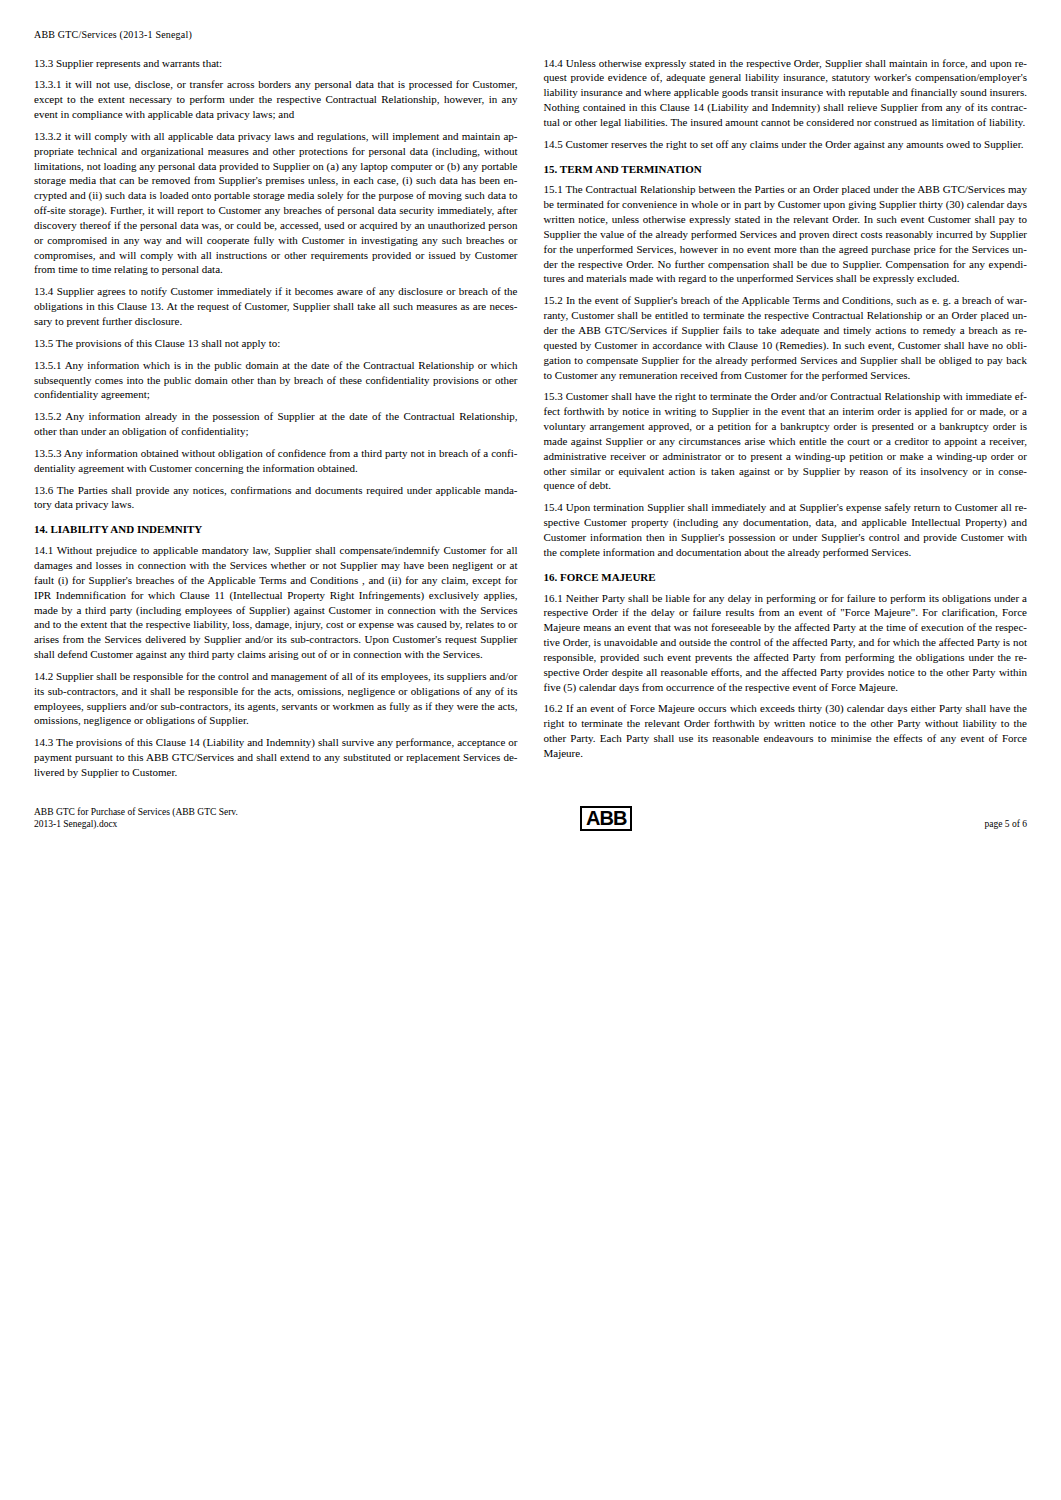ABB GTC/Services (2013-1 Senegal)
13.3 Supplier represents and warrants that:
13.3.1 it will not use, disclose, or transfer across borders any personal data that is processed for Customer, except to the extent necessary to perform under the respective Contractual Relationship, however, in any event in compliance with applicable data privacy laws; and
13.3.2 it will comply with all applicable data privacy laws and regulations, will implement and maintain appropriate technical and organizational measures and other protections for personal data (including, without limitations, not loading any personal data provided to Supplier on (a) any laptop computer or (b) any portable storage media that can be removed from Supplier's premises unless, in each case, (i) such data has been encrypted and (ii) such data is loaded onto portable storage media solely for the purpose of moving such data to off-site storage). Further, it will report to Customer any breaches of personal data security immediately, after discovery thereof if the personal data was, or could be, accessed, used or acquired by an unauthorized person or compromised in any way and will cooperate fully with Customer in investigating any such breaches or compromises, and will comply with all instructions or other requirements provided or issued by Customer from time to time relating to personal data.
13.4 Supplier agrees to notify Customer immediately if it becomes aware of any disclosure or breach of the obligations in this Clause 13. At the request of Customer, Supplier shall take all such measures as are necessary to prevent further disclosure.
13.5 The provisions of this Clause 13 shall not apply to:
13.5.1 Any information which is in the public domain at the date of the Contractual Relationship or which subsequently comes into the public domain other than by breach of these confidentiality provisions or other confidentiality agreement;
13.5.2 Any information already in the possession of Supplier at the date of the Contractual Relationship, other than under an obligation of confidentiality;
13.5.3 Any information obtained without obligation of confidence from a third party not in breach of a confidentiality agreement with Customer concerning the information obtained.
13.6 The Parties shall provide any notices, confirmations and documents required under applicable mandatory data privacy laws.
14. Liability and Indemnity
14.1 Without prejudice to applicable mandatory law, Supplier shall compensate/indemnify Customer for all damages and losses in connection with the Services whether or not Supplier may have been negligent or at fault (i) for Supplier's breaches of the Applicable Terms and Conditions , and (ii) for any claim, except for IPR Indemnification for which Clause 11 (Intellectual Property Right Infringements) exclusively applies, made by a third party (including employees of Supplier) against Customer in connection with the Services and to the extent that the respective liability, loss, damage, injury, cost or expense was caused by, relates to or arises from the Services delivered by Supplier and/or its sub-contractors. Upon Customer's request Supplier shall defend Customer against any third party claims arising out of or in connection with the Services.
14.2 Supplier shall be responsible for the control and management of all of its employees, its suppliers and/or its sub-contractors, and it shall be responsible for the acts, omissions, negligence or obligations of any of its employees, suppliers and/or sub-contractors, its agents, servants or workmen as fully as if they were the acts, omissions, negligence or obligations of Supplier.
14.3 The provisions of this Clause 14 (Liability and Indemnity) shall survive any performance, acceptance or payment pursuant to this ABB GTC/Services and shall extend to any substituted or replacement Services delivered by Supplier to Customer.
14.4 Unless otherwise expressly stated in the respective Order, Supplier shall maintain in force, and upon request provide evidence of, adequate general liability insurance, statutory worker's compensation/employer's liability insurance and where applicable goods transit insurance with reputable and financially sound insurers. Nothing contained in this Clause 14 (Liability and Indemnity) shall relieve Supplier from any of its contractual or other legal liabilities. The insured amount cannot be considered nor construed as limitation of liability.
14.5 Customer reserves the right to set off any claims under the Order against any amounts owed to Supplier.
15. Term and Termination
15.1 The Contractual Relationship between the Parties or an Order placed under the ABB GTC/Services may be terminated for convenience in whole or in part by Customer upon giving Supplier thirty (30) calendar days written notice, unless otherwise expressly stated in the relevant Order. In such event Customer shall pay to Supplier the value of the already performed Services and proven direct costs reasonably incurred by Supplier for the unperformed Services, however in no event more than the agreed purchase price for the Services under the respective Order. No further compensation shall be due to Supplier. Compensation for any expenditures and materials made with regard to the unperformed Services shall be expressly excluded.
15.2 In the event of Supplier's breach of the Applicable Terms and Conditions, such as e. g. a breach of warranty, Customer shall be entitled to terminate the respective Contractual Relationship or an Order placed under the ABB GTC/Services if Supplier fails to take adequate and timely actions to remedy a breach as requested by Customer in accordance with Clause 10 (Remedies). In such event, Customer shall have no obligation to compensate Supplier for the already performed Services and Supplier shall be obliged to pay back to Customer any remuneration received from Customer for the performed Services.
15.3 Customer shall have the right to terminate the Order and/or Contractual Relationship with immediate effect forthwith by notice in writing to Supplier in the event that an interim order is applied for or made, or a voluntary arrangement approved, or a petition for a bankruptcy order is presented or a bankruptcy order is made against Supplier or any circumstances arise which entitle the court or a creditor to appoint a receiver, administrative receiver or administrator or to present a winding-up petition or make a winding-up order or other similar or equivalent action is taken against or by Supplier by reason of its insolvency or in consequence of debt.
15.4 Upon termination Supplier shall immediately and at Supplier's expense safely return to Customer all respective Customer property (including any documentation, data, and applicable Intellectual Property) and Customer information then in Supplier's possession or under Supplier's control and provide Customer with the complete information and documentation about the already performed Services.
16. Force Majeure
16.1 Neither Party shall be liable for any delay in performing or for failure to perform its obligations under a respective Order if the delay or failure results from an event of "Force Majeure". For clarification, Force Majeure means an event that was not foreseeable by the affected Party at the time of execution of the respective Order, is unavoidable and outside the control of the affected Party, and for which the affected Party is not responsible, provided such event prevents the affected Party from performing the obligations under the respective Order despite all reasonable efforts, and the affected Party provides notice to the other Party within five (5) calendar days from occurrence of the respective event of Force Majeure.
16.2 If an event of Force Majeure occurs which exceeds thirty (30) calendar days either Party shall have the right to terminate the relevant Order forthwith by written notice to the other Party without liability to the other Party. Each Party shall use its reasonable endeavours to minimise the effects of any event of Force Majeure.
ABB GTC for Purchase of Services (ABB GTC Serv.
2013-1 Senegal).docx
ABB
page 5 of 6